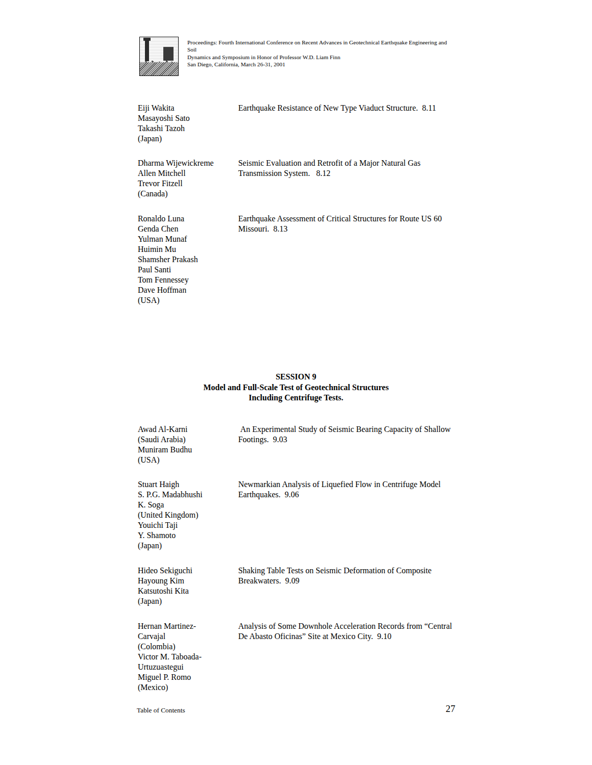Proceedings: Fourth International Conference on Recent Advances in Geotechnical Earthquake Engineering and Soil
Dynamics and Symposium in Honor of Professor W.D. Liam Finn
San Diego, California, March 26-31, 2001
Eiji Wakita
Masayoshi Sato
Takashi Tazoh
(Japan)
Earthquake Resistance of New Type Viaduct Structure. 8.11
Dharma Wijewickreme
Allen Mitchell
Trevor Fitzell
(Canada)
Seismic Evaluation and Retrofit of a Major Natural Gas Transmission System. 8.12
Ronaldo Luna
Genda Chen
Yulman Munaf
Huimin Mu
Shamsher Prakash
Paul Santi
Tom Fennessey
Dave Hoffman
(USA)
Earthquake Assessment of Critical Structures for Route US 60 Missouri. 8.13
SESSION 9 Model and Full-Scale Test of Geotechnical Structures Including Centrifuge Tests.
Awad Al-Karni
(Saudi Arabia)
Muniram Budhu
(USA)
An Experimental Study of Seismic Bearing Capacity of Shallow Footings. 9.03
Stuart Haigh
S. P.G. Madabhushi
K. Soga
(United Kingdom)
Youichi Taji
Y. Shamoto
(Japan)
Newmarkian Analysis of Liquefied Flow in Centrifuge Model Earthquakes. 9.06
Hideo Sekiguchi
Hayoung Kim
Katsutoshi Kita
(Japan)
Shaking Table Tests on Seismic Deformation of Composite Breakwaters. 9.09
Hernan Martinez-
Carvajal
(Colombia)
Victor M. Taboada-
Urtuzuastegui
Miguel P. Romo
(Mexico)
Analysis of Some Downhole Acceleration Records from “Central De Abasto Oficinas” Site at Mexico City. 9.10
Table of Contents
27